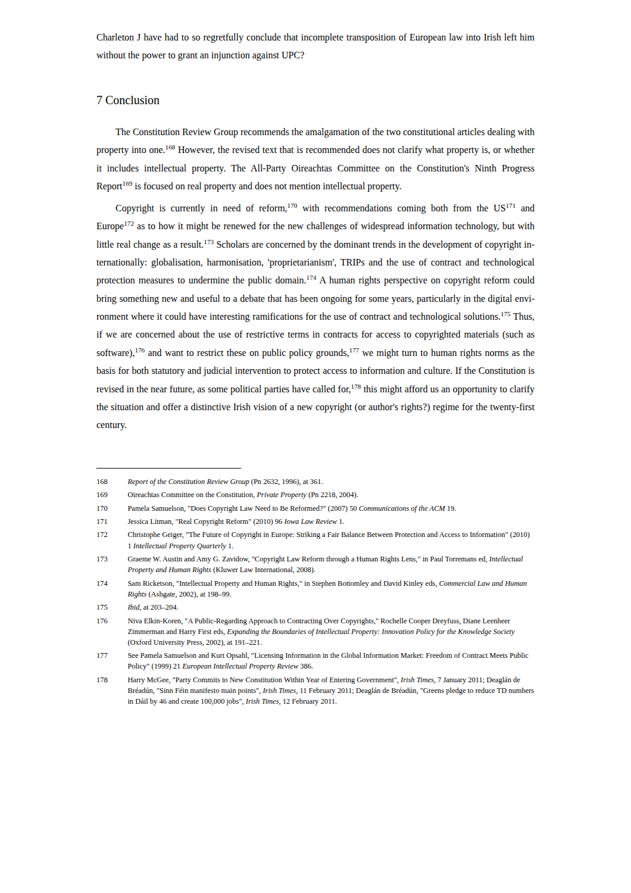Charleton J have had to so regretfully conclude that incomplete transposition of European law into Irish left him without the power to grant an injunction against UPC?
7 Conclusion
The Constitution Review Group recommends the amalgamation of the two constitutional articles dealing with property into one.168 However, the revised text that is recommended does not clarify what property is, or whether it includes intellectual property. The All-Party Oireachtas Committee on the Constitution's Ninth Progress Report169 is focused on real property and does not mention intellectual property.
Copyright is currently in need of reform,170 with recommendations coming both from the US171 and Europe172 as to how it might be renewed for the new challenges of widespread information technology, but with little real change as a result.173 Scholars are concerned by the dominant trends in the development of copyright internationally: globalisation, harmonisation, 'proprietarianism', TRIPs and the use of contract and technological protection measures to undermine the public domain.174 A human rights perspective on copyright reform could bring something new and useful to a debate that has been ongoing for some years, particularly in the digital environment where it could have interesting ramifications for the use of contract and technological solutions.175 Thus, if we are concerned about the use of restrictive terms in contracts for access to copyrighted materials (such as software),176 and want to restrict these on public policy grounds,177 we might turn to human rights norms as the basis for both statutory and judicial intervention to protect access to information and culture. If the Constitution is revised in the near future, as some political parties have called for,178 this might afford us an opportunity to clarify the situation and offer a distinctive Irish vision of a new copyright (or author's rights?) regime for the twenty-first century.
168 Report of the Constitution Review Group (Pn 2632, 1996), at 361.
169 Oireachtas Committee on the Constitution, Private Property (Pn 2218, 2004).
170 Pamela Samuelson, "Does Copyright Law Need to Be Reformed?" (2007) 50 Communications of the ACM 19.
171 Jessica Litman, "Real Copyright Reform" (2010) 96 Iowa Law Review 1.
172 Christophe Geiger, "The Future of Copyright in Europe: Striking a Fair Balance Between Protection and Access to Information" (2010) 1 Intellectual Property Quarterly 1.
173 Graeme W. Austin and Amy G. Zavidow, "Copyright Law Reform through a Human Rights Lens," in Paul Torremans ed, Intellectual Property and Human Rights (Kluwer Law International, 2008).
174 Sam Ricketson, "Intellectual Property and Human Rights," in Stephen Bottomley and David Kinley eds, Commercial Law and Human Rights (Ashgate, 2002), at 198–99.
175 Ibid, at 203–204.
176 Niva Elkin-Koren, "A Public-Regarding Approach to Contracting Over Copyrights," Rochelle Cooper Dreyfuss, Diane Leenheer Zimmerman and Harry First eds, Expanding the Boundaries of Intellectual Property: Innovation Policy for the Knowledge Society (Oxford University Press, 2002), at 191–221.
177 See Pamela Samuelson and Kurt Opsahl, "Licensing Information in the Global Information Market: Freedom of Contract Meets Public Policy" (1999) 21 European Intellectual Property Review 386.
178 Harry McGee, "Party Commits to New Constitution Within Year of Entering Government", Irish Times, 7 January 2011; Deaglán de Bréadún, "Sinn Féin manifesto main points", Irish Times, 11 February 2011; Deaglán de Bréadún, "Greens pledge to reduce TD numbers in Dáil by 46 and create 100,000 jobs", Irish Times, 12 February 2011.